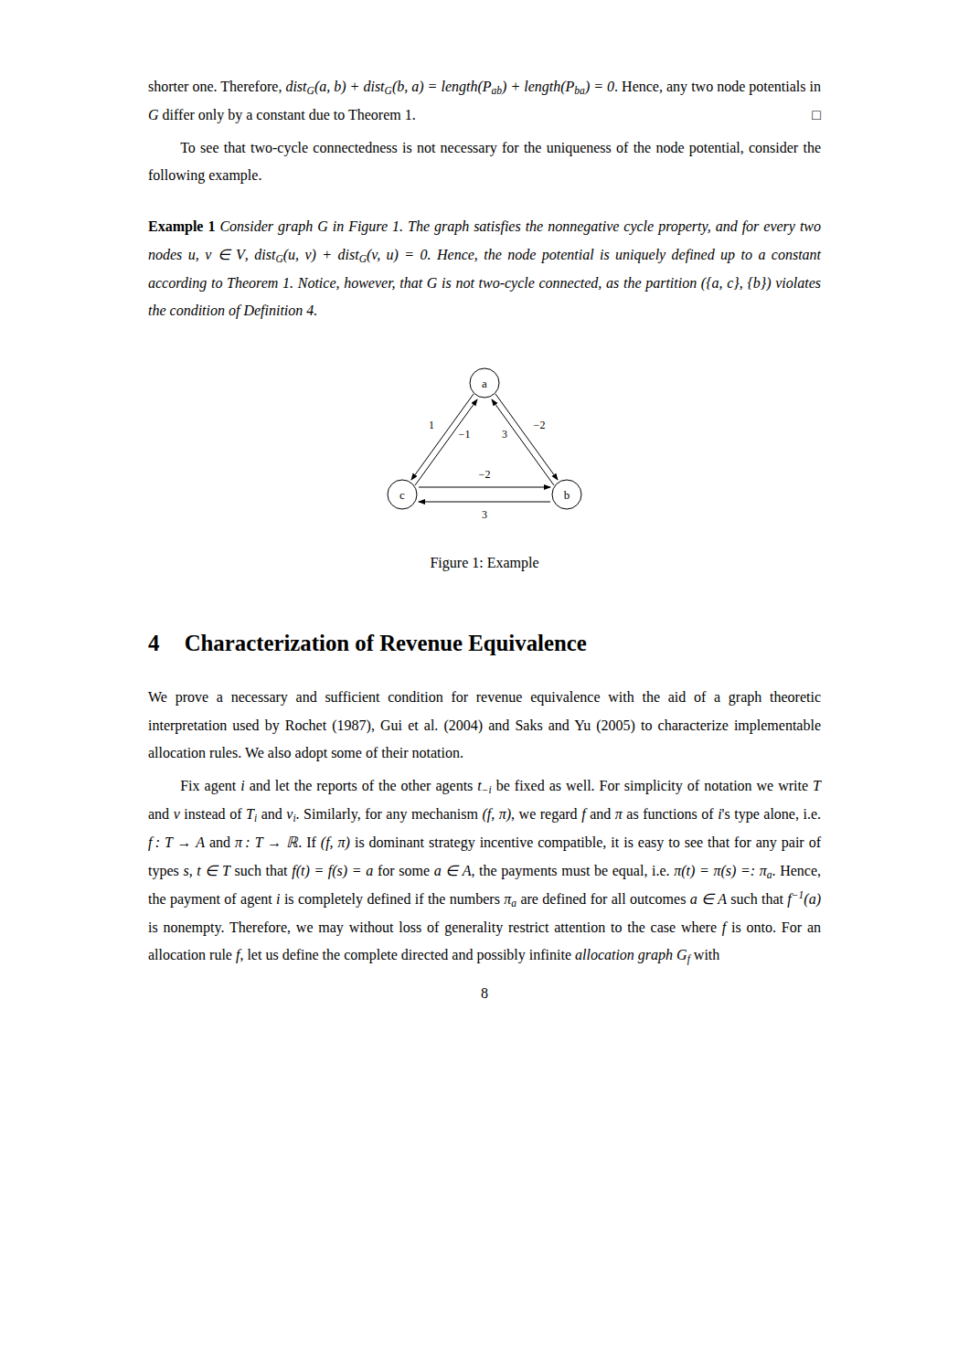shorter one. Therefore, distG(a, b) + distG(b, a) = length(Pab) + length(Pba) = 0. Hence, any two node potentials in G differ only by a constant due to Theorem 1. □
To see that two-cycle connectedness is not necessary for the uniqueness of the node potential, consider the following example.
Example 1 Consider graph G in Figure 1. The graph satisfies the nonnegative cycle property, and for every two nodes u, v ∈ V, distG(u, v) + distG(v, u) = 0. Hence, the node potential is uniquely defined up to a constant according to Theorem 1. Notice, however, that G is not two-cycle connected, as the partition ({a, c}, {b}) violates the condition of Definition 4.
a c b 1 −1 3 −2 −2 3
Figure 1: Example
4 Characterization of Revenue Equivalence
We prove a necessary and sufficient condition for revenue equivalence with the aid of a graph theoretic interpretation used by Rochet (1987), Gui et al. (2004) and Saks and Yu (2005) to characterize implementable allocation rules. We also adopt some of their notation.
Fix agent i and let the reports of the other agents t−i be fixed as well. For simplicity of notation we write T and v instead of Ti and vi. Similarly, for any mechanism (f, π), we regard f and π as functions of i's type alone, i.e. f : T → A and π : T → ℝ. If (f, π) is dominant strategy incentive compatible, it is easy to see that for any pair of types s, t ∈ T such that f(t) = f(s) = a for some a ∈ A, the payments must be equal, i.e. π(t) = π(s) =: πa. Hence, the payment of agent i is completely defined if the numbers πa are defined for all outcomes a ∈ A such that f−1(a) is nonempty. Therefore, we may without loss of generality restrict attention to the case where f is onto. For an allocation rule f, let us define the complete directed and possibly infinite allocation graph Gf with
8